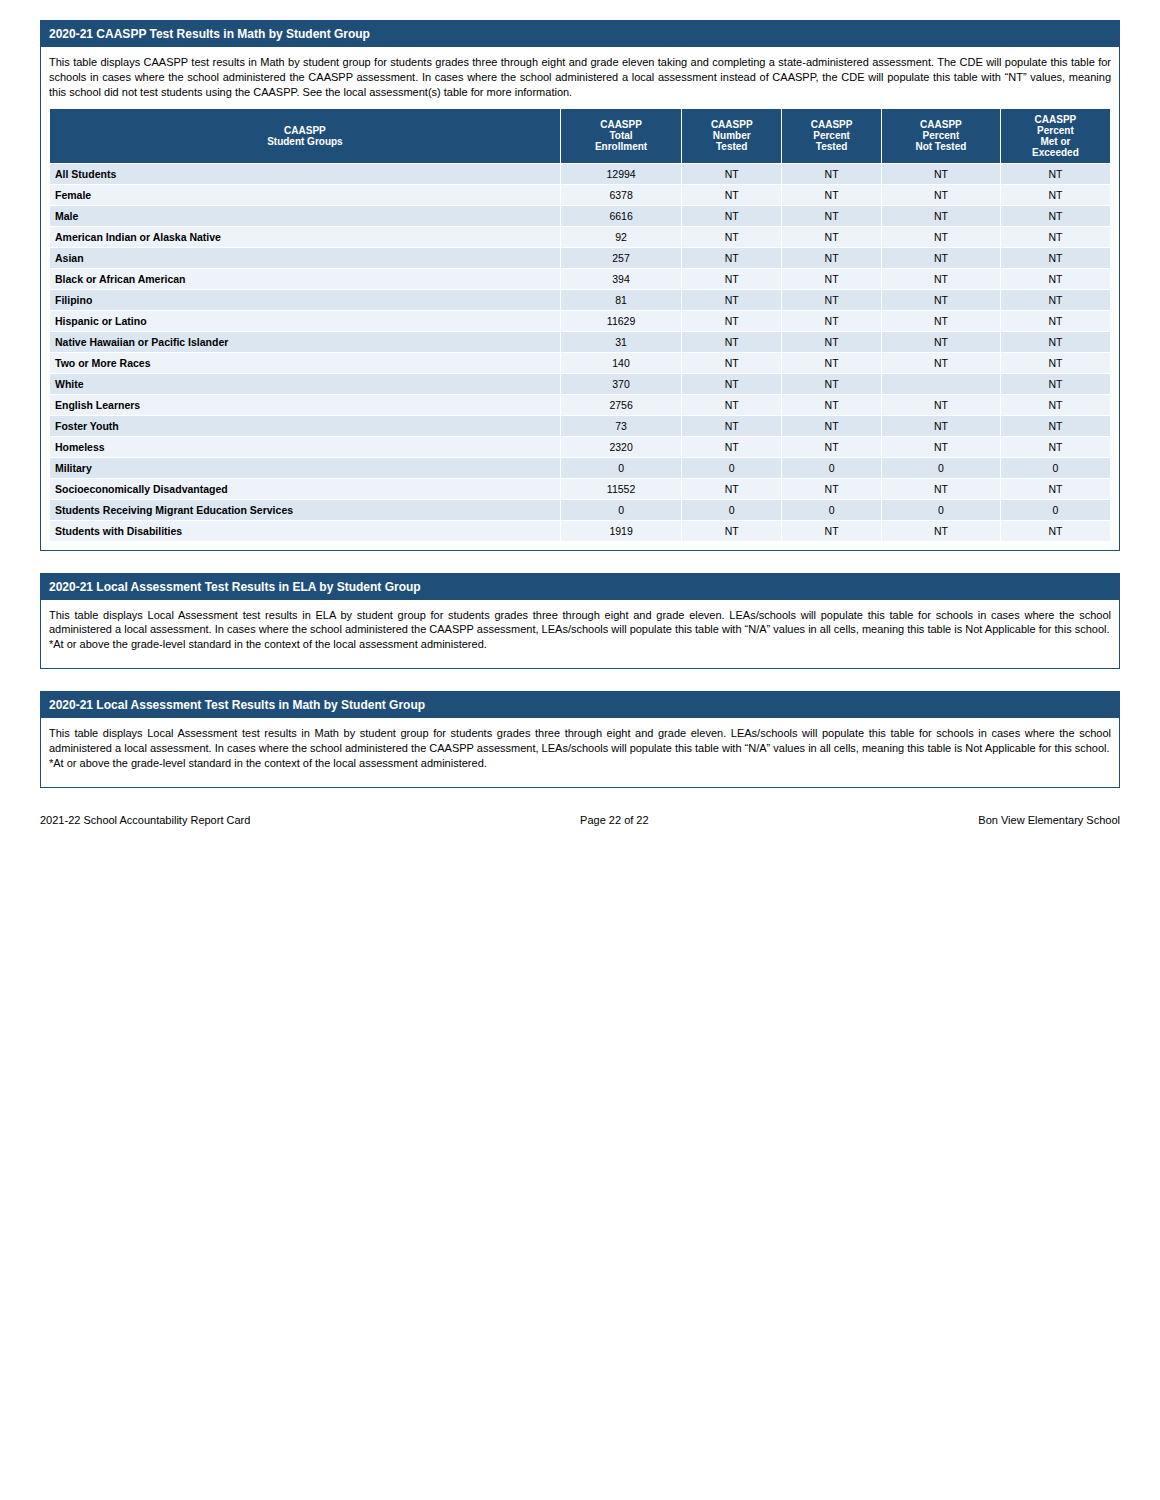2020-21 CAASPP Test Results in Math by Student Group
This table displays CAASPP test results in Math by student group for students grades three through eight and grade eleven taking and completing a state-administered assessment. The CDE will populate this table for schools in cases where the school administered the CAASPP assessment. In cases where the school administered a local assessment instead of CAASPP, the CDE will populate this table with “NT” values, meaning this school did not test students using the CAASPP. See the local assessment(s) table for more information.
| CAASPP Student Groups | CAASPP Total Enrollment | CAASPP Number Tested | CAASPP Percent Tested | CAASPP Percent Not Tested | CAASPP Percent Met or Exceeded |
| --- | --- | --- | --- | --- | --- |
| All Students | 12994 | NT | NT | NT | NT |
| Female | 6378 | NT | NT | NT | NT |
| Male | 6616 | NT | NT | NT | NT |
| American Indian or Alaska Native | 92 | NT | NT | NT | NT |
| Asian | 257 | NT | NT | NT | NT |
| Black or African American | 394 | NT | NT | NT | NT |
| Filipino | 81 | NT | NT | NT | NT |
| Hispanic or Latino | 11629 | NT | NT | NT | NT |
| Native Hawaiian or Pacific Islander | 31 | NT | NT | NT | NT |
| Two or More Races | 140 | NT | NT | NT | NT |
| White | 370 | NT | NT | | NT |
| English Learners | 2756 | NT | NT | NT | NT |
| Foster Youth | 73 | NT | NT | NT | NT |
| Homeless | 2320 | NT | NT | NT | NT |
| Military | 0 | 0 | 0 | 0 | 0 |
| Socioeconomically Disadvantaged | 11552 | NT | NT | NT | NT |
| Students Receiving Migrant Education Services | 0 | 0 | 0 | 0 | 0 |
| Students with Disabilities | 1919 | NT | NT | NT | NT |
2020-21 Local Assessment Test Results in ELA by Student Group
This table displays Local Assessment test results in ELA by student group for students grades three through eight and grade eleven. LEAs/schools will populate this table for schools in cases where the school administered a local assessment. In cases where the school administered the CAASPP assessment, LEAs/schools will populate this table with “N/A” values in all cells, meaning this table is Not Applicable for this school.
*At or above the grade-level standard in the context of the local assessment administered.
2020-21 Local Assessment Test Results in Math by Student Group
This table displays Local Assessment test results in Math by student group for students grades three through eight and grade eleven. LEAs/schools will populate this table for schools in cases where the school administered a local assessment. In cases where the school administered the CAASPP assessment, LEAs/schools will populate this table with “N/A” values in all cells, meaning this table is Not Applicable for this school.
*At or above the grade-level standard in the context of the local assessment administered.
2021-22 School Accountability Report Card
Page 22 of 22
Bon View Elementary School